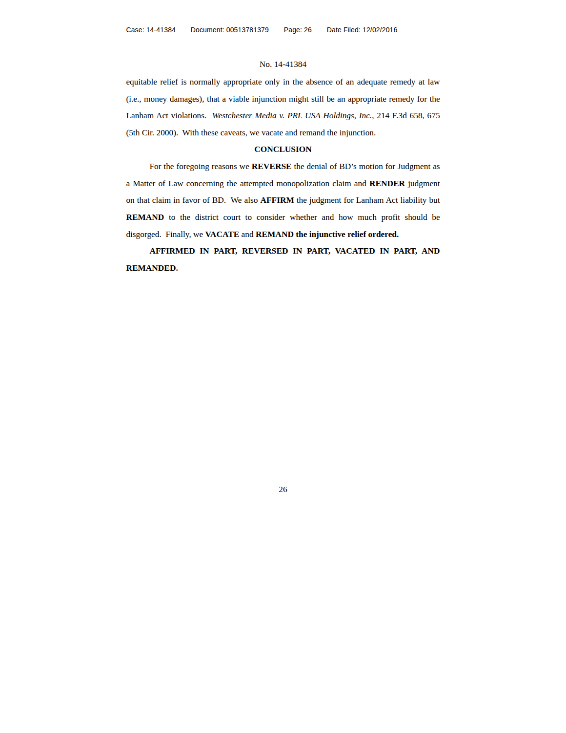Case: 14-41384 Document: 00513781379 Page: 26 Date Filed: 12/02/2016
No. 14-41384
equitable relief is normally appropriate only in the absence of an adequate remedy at law (i.e., money damages), that a viable injunction might still be an appropriate remedy for the Lanham Act violations. Westchester Media v. PRL USA Holdings, Inc., 214 F.3d 658, 675 (5th Cir. 2000). With these caveats, we vacate and remand the injunction.
CONCLUSION
For the foregoing reasons we REVERSE the denial of BD’s motion for Judgment as a Matter of Law concerning the attempted monopolization claim and RENDER judgment on that claim in favor of BD. We also AFFIRM the judgment for Lanham Act liability but REMAND to the district court to consider whether and how much profit should be disgorged. Finally, we VACATE and REMAND the injunctive relief ordered.
AFFIRMED IN PART, REVERSED IN PART, VACATED IN PART, AND REMANDED.
26